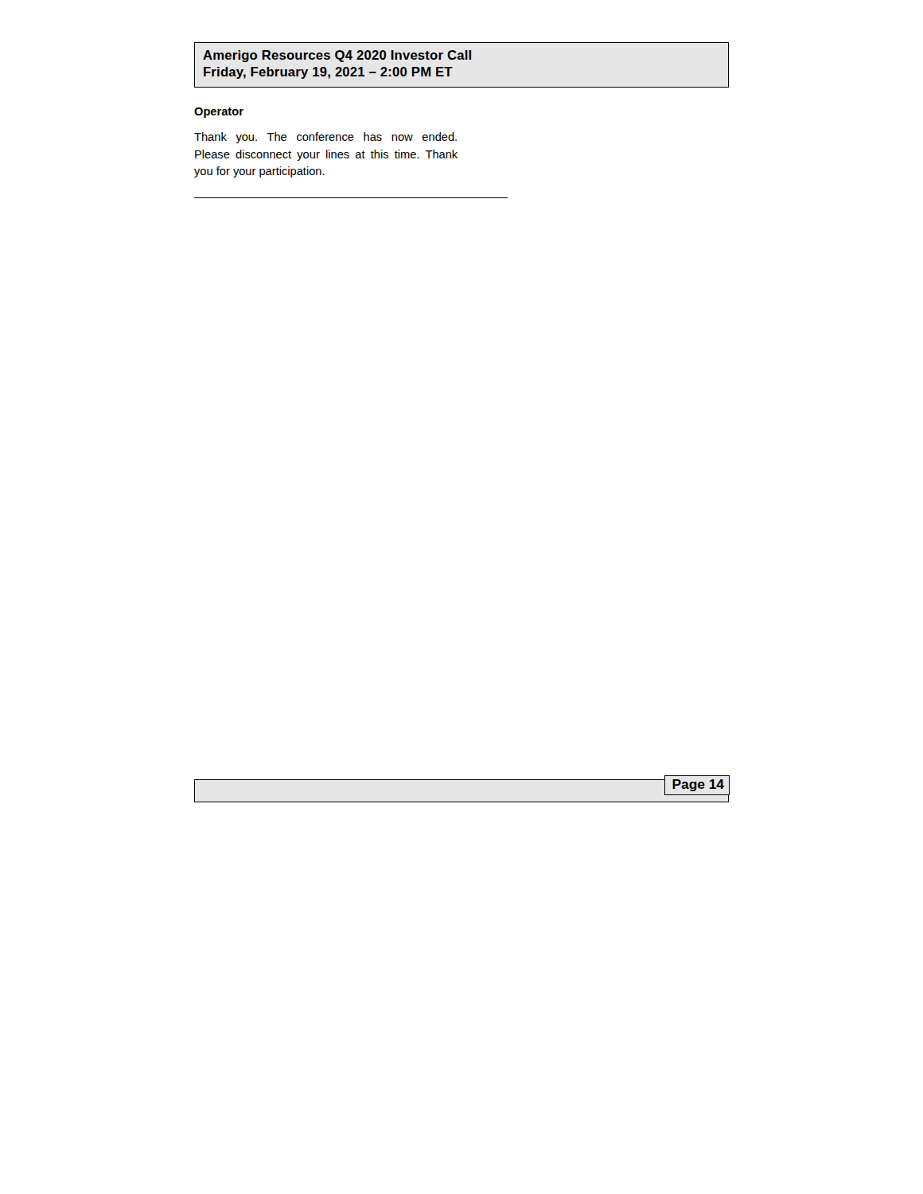Amerigo Resources Q4 2020 Investor Call
Friday, February 19, 2021 – 2:00 PM ET
Operator
Thank you. The conference has now ended. Please disconnect your lines at this time. Thank you for your participation.
Page 14